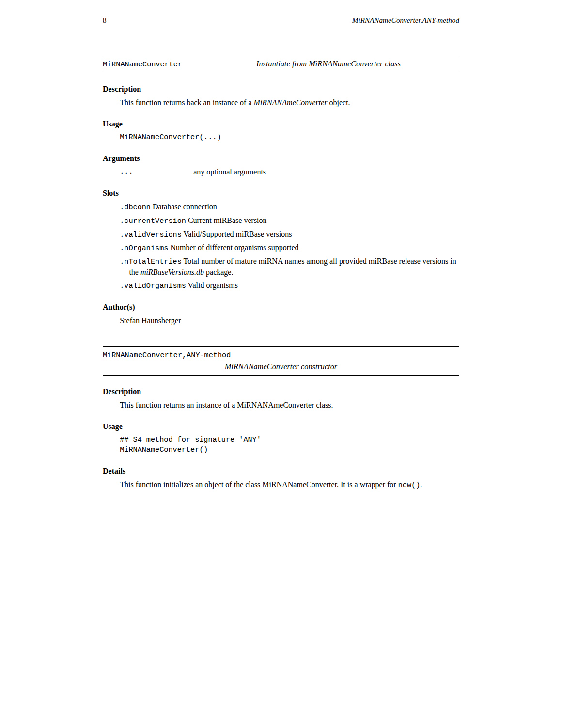8 MiRNANameConverter,ANY-method
MiRNANameConverter Instantiate from MiRNANameConverter class
Description
This function returns back an instance of a MiRNANAmeConverter object.
Usage
MiRNANameConverter(...)
Arguments
...
any optional arguments
Slots
.dbconn Database connection
.currentVersion Current miRBase version
.validVersions Valid/Supported miRBase versions
.nOrganisms Number of different organisms supported
.nTotalEntries Total number of mature miRNA names among all provided miRBase release versions in the miRBaseVersions.db package.
.validOrganisms Valid organisms
Author(s)
Stefan Haunsberger
MiRNANameConverter,ANY-method MiRNANameConverter constructor
Description
This function returns an instance of a MiRNANAmeConverter class.
Usage
## S4 method for signature 'ANY'
MiRNANameConverter()
Details
This function initializes an object of the class MiRNANameConverter. It is a wrapper for new().